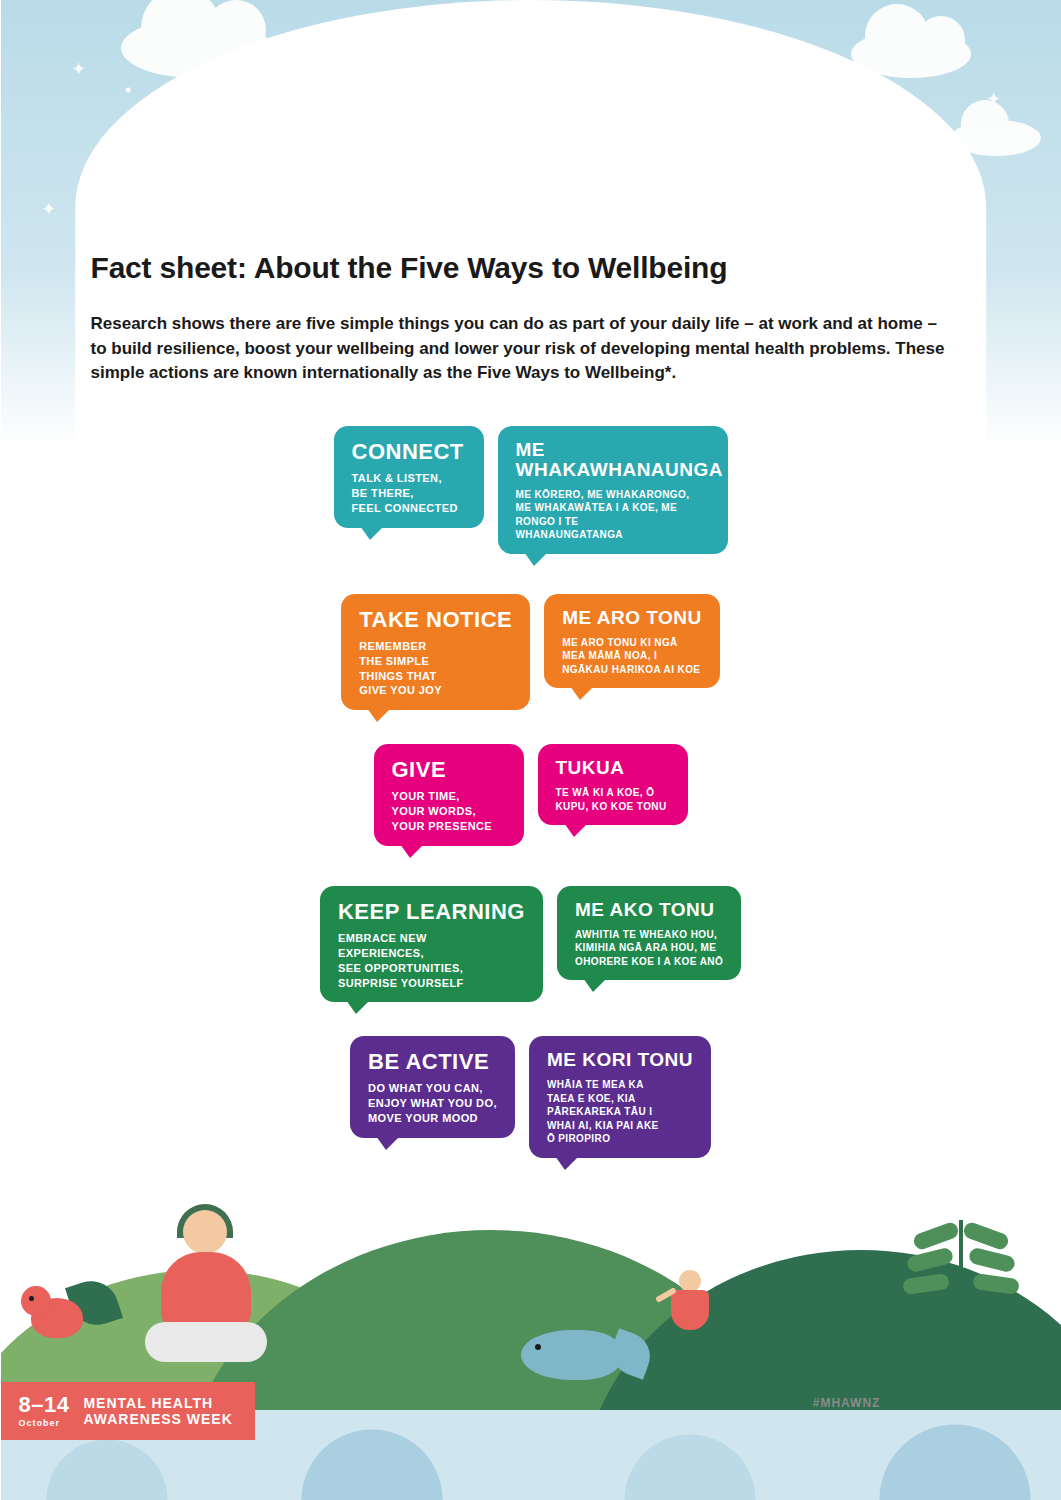✦ ✦ ✦ ✦ ✦
Fact sheet: About the Five Ways to Wellbeing
Research shows there are five simple things you can do as part of your daily life – at work and at home – to build resilience, boost your wellbeing and lower your risk of developing mental health problems. These simple actions are known internationally as the Five Ways to Wellbeing*.
Connect Talk & listen,
be there,
feel connected
Me whakawhanaunga Me kōrero, me whakarongo,
me whakawātea i a koe, me rongo i te
whanaungatanga
Take notice Remember
the simple
things that
give you joy
Me aro tonu Me aro tonu ki ngā
mea māmā noa, i
ngākau harikoa ai koe
Give Your time,
your words,
your presence
Tukua Te wā ki a koe, ō
kupu, ko koe tonu
Keep learning Embrace new
experiences,
see opportunities,
surprise yourself
Me ako tonu Awhitia te wheako hou,
kimihia ngā ara hou, me
ohorere koe i a koe anō
Be active Do what you can,
enjoy what you do,
move your mood
Me kori tonu Whāia te mea ka
taea e koe, kia
pārekareka tāu i
whai ai, kia pai ake
ō piropiro
8–14October
Mental Health
Awareness Week
Mental Health Foundationof New Zealand
mauri tū, mauri ora
#MHAWNZ